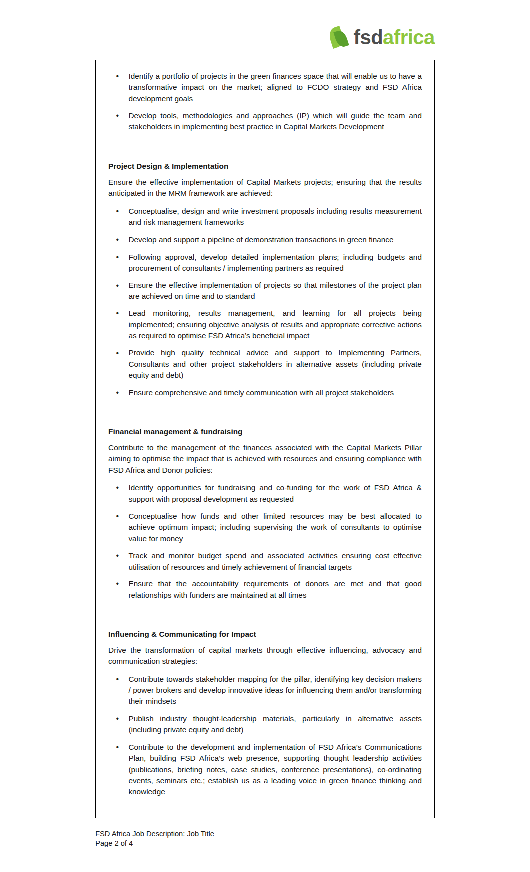fsd africa
Identify a portfolio of projects in the green finances space that will enable us to have a transformative impact on the market; aligned to FCDO strategy and FSD Africa development goals
Develop tools, methodologies and approaches (IP) which will guide the team and stakeholders in implementing best practice in Capital Markets Development
Project Design & Implementation
Ensure the effective implementation of Capital Markets projects; ensuring that the results anticipated in the MRM framework are achieved:
Conceptualise, design and write investment proposals including results measurement and risk management frameworks
Develop and support a pipeline of demonstration transactions in green finance
Following approval, develop detailed implementation plans; including budgets and procurement of consultants / implementing partners as required
Ensure the effective implementation of projects so that milestones of the project plan are achieved on time and to standard
Lead monitoring, results management, and learning for all projects being implemented; ensuring objective analysis of results and appropriate corrective actions as required to optimise FSD Africa’s beneficial impact
Provide high quality technical advice and support to Implementing Partners, Consultants and other project stakeholders in alternative assets (including private equity and debt)
Ensure comprehensive and timely communication with all project stakeholders
Financial management & fundraising
Contribute to the management of the finances associated with the Capital Markets Pillar aiming to optimise the impact that is achieved with resources and ensuring compliance with FSD Africa and Donor policies:
Identify opportunities for fundraising and co-funding for the work of FSD Africa & support with proposal development as requested
Conceptualise how funds and other limited resources may be best allocated to achieve optimum impact; including supervising the work of consultants to optimise value for money
Track and monitor budget spend and associated activities ensuring cost effective utilisation of resources and timely achievement of financial targets
Ensure that the accountability requirements of donors are met and that good relationships with funders are maintained at all times
Influencing & Communicating for Impact
Drive the transformation of capital markets through effective influencing, advocacy and communication strategies:
Contribute towards stakeholder mapping for the pillar, identifying key decision makers / power brokers and develop innovative ideas for influencing them and/or transforming their mindsets
Publish industry thought-leadership materials, particularly in alternative assets (including private equity and debt)
Contribute to the development and implementation of FSD Africa’s Communications Plan, building FSD Africa’s web presence, supporting thought leadership activities (publications, briefing notes, case studies, conference presentations), co-ordinating events, seminars etc.; establish us as a leading voice in green finance thinking and knowledge
FSD Africa Job Description: Job Title
Page 2 of 4